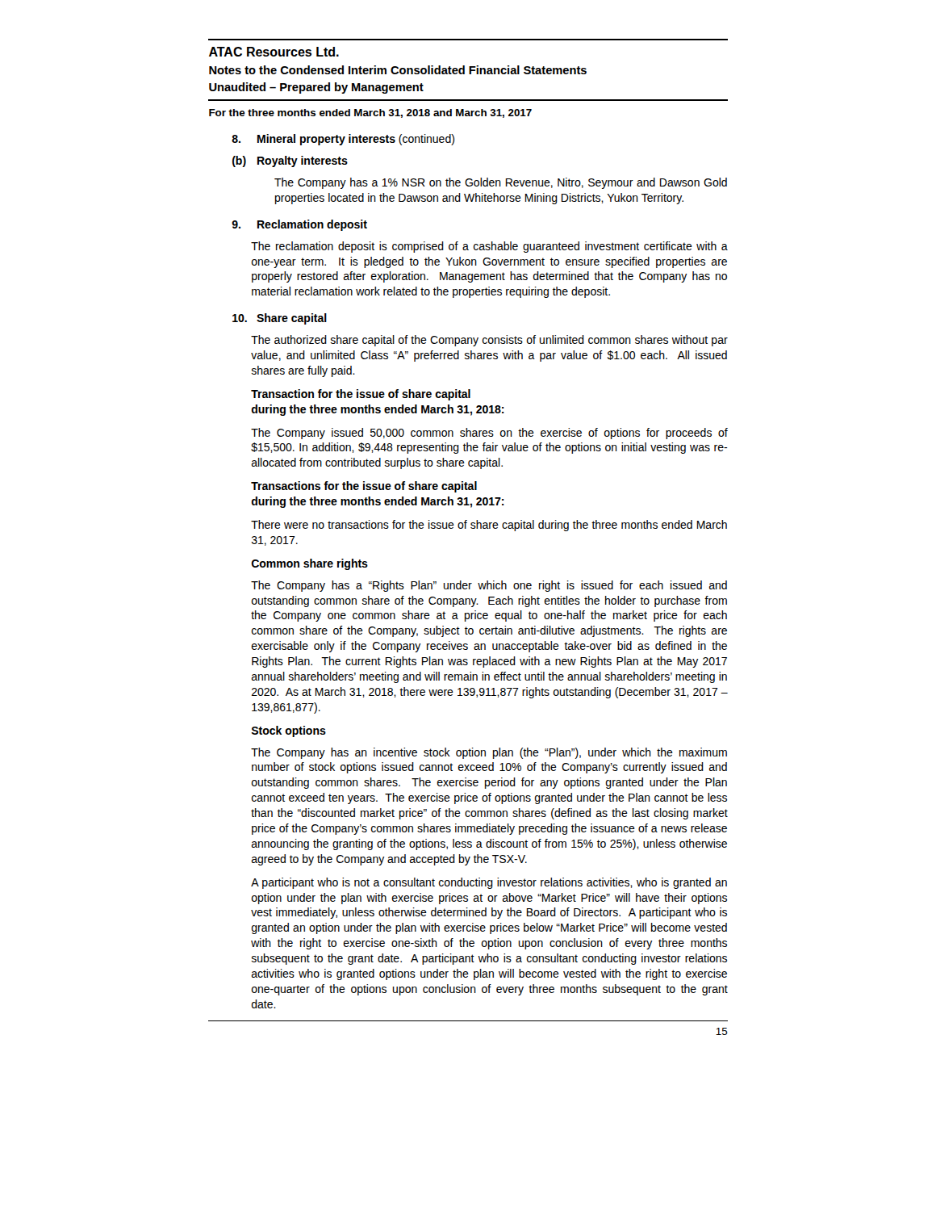ATAC Resources Ltd.
Notes to the Condensed Interim Consolidated Financial Statements
Unaudited – Prepared by Management
For the three months ended March 31, 2018 and March 31, 2017
8. Mineral property interests (continued)
(b) Royalty interests
The Company has a 1% NSR on the Golden Revenue, Nitro, Seymour and Dawson Gold properties located in the Dawson and Whitehorse Mining Districts, Yukon Territory.
9. Reclamation deposit
The reclamation deposit is comprised of a cashable guaranteed investment certificate with a one-year term. It is pledged to the Yukon Government to ensure specified properties are properly restored after exploration. Management has determined that the Company has no material reclamation work related to the properties requiring the deposit.
10. Share capital
The authorized share capital of the Company consists of unlimited common shares without par value, and unlimited Class “A” preferred shares with a par value of $1.00 each. All issued shares are fully paid.
Transaction for the issue of share capital
during the three months ended March 31, 2018:
The Company issued 50,000 common shares on the exercise of options for proceeds of $15,500. In addition, $9,448 representing the fair value of the options on initial vesting was re-allocated from contributed surplus to share capital.
Transactions for the issue of share capital
during the three months ended March 31, 2017:
There were no transactions for the issue of share capital during the three months ended March 31, 2017.
Common share rights
The Company has a “Rights Plan” under which one right is issued for each issued and outstanding common share of the Company. Each right entitles the holder to purchase from the Company one common share at a price equal to one-half the market price for each common share of the Company, subject to certain anti-dilutive adjustments. The rights are exercisable only if the Company receives an unacceptable take-over bid as defined in the Rights Plan. The current Rights Plan was replaced with a new Rights Plan at the May 2017 annual shareholders’ meeting and will remain in effect until the annual shareholders’ meeting in 2020. As at March 31, 2018, there were 139,911,877 rights outstanding (December 31, 2017 – 139,861,877).
Stock options
The Company has an incentive stock option plan (the “Plan”), under which the maximum number of stock options issued cannot exceed 10% of the Company’s currently issued and outstanding common shares. The exercise period for any options granted under the Plan cannot exceed ten years. The exercise price of options granted under the Plan cannot be less than the “discounted market price” of the common shares (defined as the last closing market price of the Company’s common shares immediately preceding the issuance of a news release announcing the granting of the options, less a discount of from 15% to 25%), unless otherwise agreed to by the Company and accepted by the TSX-V.
A participant who is not a consultant conducting investor relations activities, who is granted an option under the plan with exercise prices at or above “Market Price” will have their options vest immediately, unless otherwise determined by the Board of Directors. A participant who is granted an option under the plan with exercise prices below “Market Price” will become vested with the right to exercise one-sixth of the option upon conclusion of every three months subsequent to the grant date. A participant who is a consultant conducting investor relations activities who is granted options under the plan will become vested with the right to exercise one-quarter of the options upon conclusion of every three months subsequent to the grant date.
15